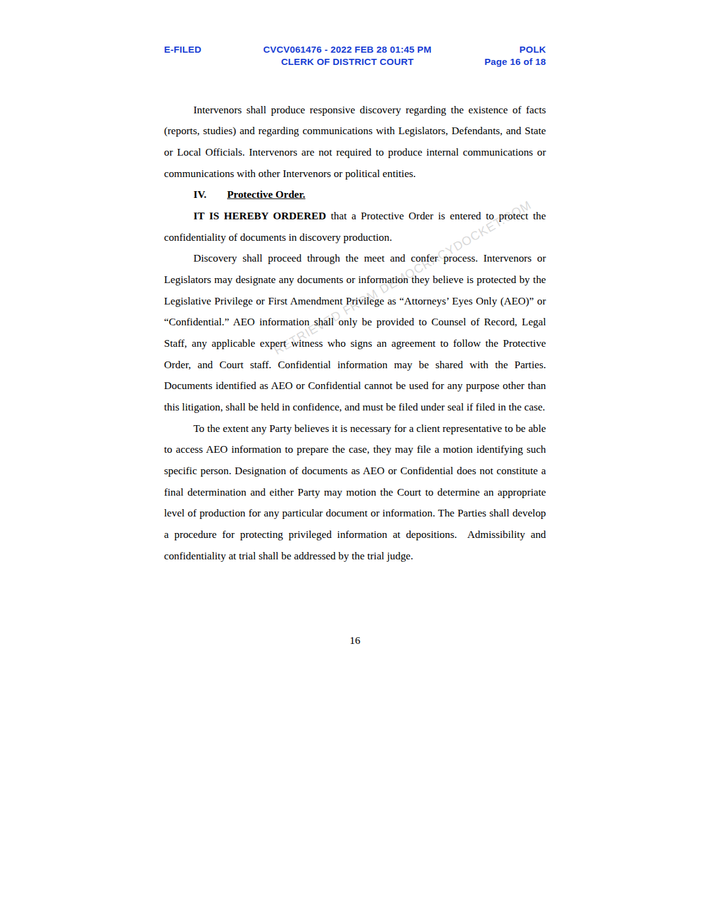E-FILED
CVCV061476 - 2022 FEB 28 01:45 PM
POLK
CLERK OF DISTRICT COURT
Page 16 of 18
RETRIEVED FROM DEMOCRACYDOCKET.COM
Intervenors shall produce responsive discovery regarding the existence of facts (reports, studies) and regarding communications with Legislators, Defendants, and State or Local Officials. Intervenors are not required to produce internal communications or communications with other Intervenors or political entities.
IV. Protective Order.
IT IS HEREBY ORDERED that a Protective Order is entered to protect the confidentiality of documents in discovery production.
Discovery shall proceed through the meet and confer process. Intervenors or Legislators may designate any documents or information they believe is protected by the Legislative Privilege or First Amendment Privilege as “Attorneys’ Eyes Only (AEO)” or “Confidential.” AEO information shall only be provided to Counsel of Record, Legal Staff, any applicable expert witness who signs an agreement to follow the Protective Order, and Court staff. Confidential information may be shared with the Parties. Documents identified as AEO or Confidential cannot be used for any purpose other than this litigation, shall be held in confidence, and must be filed under seal if filed in the case.
To the extent any Party believes it is necessary for a client representative to be able to access AEO information to prepare the case, they may file a motion identifying such specific person. Designation of documents as AEO or Confidential does not constitute a final determination and either Party may motion the Court to determine an appropriate level of production for any particular document or information. The Parties shall develop a procedure for protecting privileged information at depositions. Admissibility and confidentiality at trial shall be addressed by the trial judge.
16